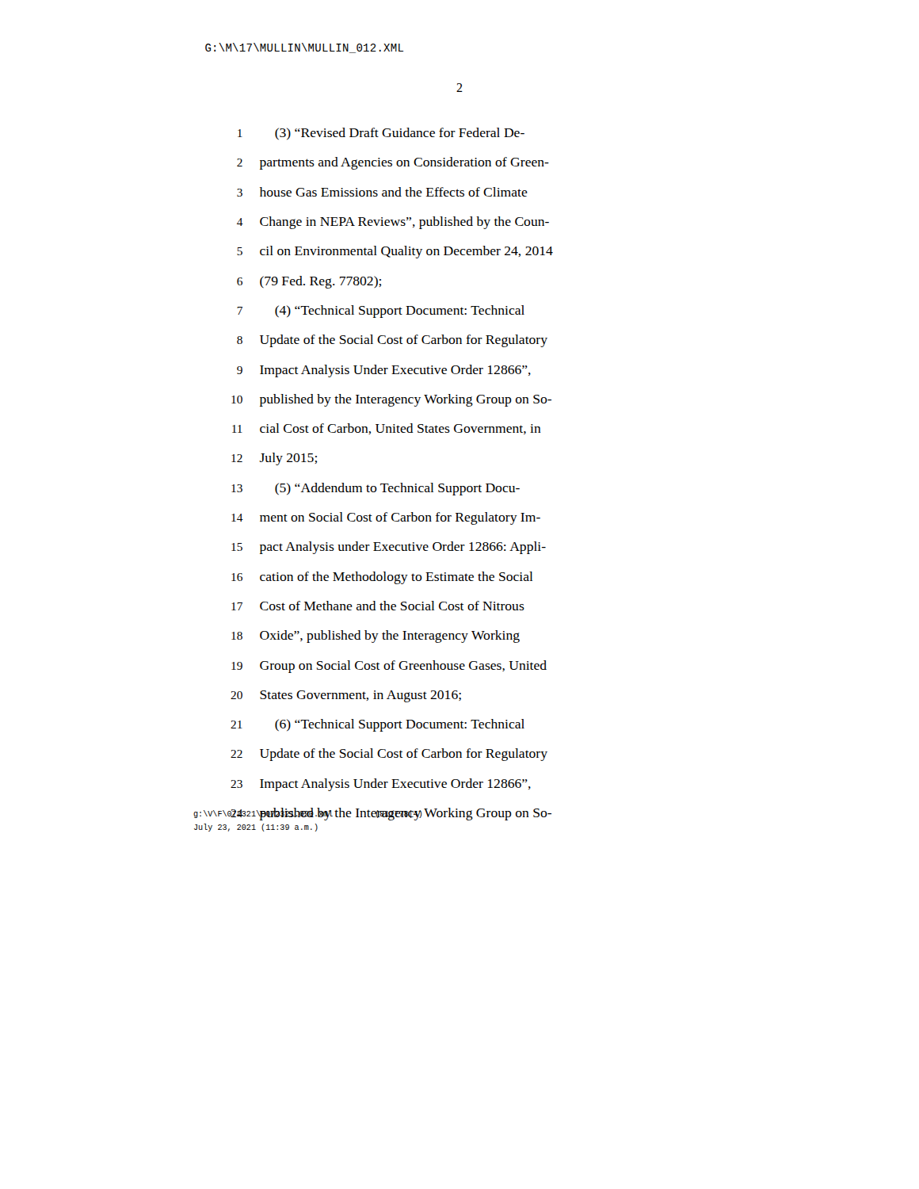G:\M\17\MULLIN\MULLIN_012.XML
2
| 1 | (3) “Revised Draft Guidance for Federal De- |
| 2 | partments and Agencies on Consideration of Green- |
| 3 | house Gas Emissions and the Effects of Climate |
| 4 | Change in NEPA Reviews”, published by the Coun- |
| 5 | cil on Environmental Quality on December 24, 2014 |
| 6 | (79 Fed. Reg. 77802); |
| 7 | (4) “Technical Support Document: Technical |
| 8 | Update of the Social Cost of Carbon for Regulatory |
| 9 | Impact Analysis Under Executive Order 12866”, |
| 10 | published by the Interagency Working Group on So- |
| 11 | cial Cost of Carbon, United States Government, in |
| 12 | July 2015; |
| 13 | (5) “Addendum to Technical Support Docu- |
| 14 | ment on Social Cost of Carbon for Regulatory Im- |
| 15 | pact Analysis under Executive Order 12866: Appli- |
| 16 | cation of the Methodology to Estimate the Social |
| 17 | Cost of Methane and the Social Cost of Nitrous |
| 18 | Oxide”, published by the Interagency Working |
| 19 | Group on Social Cost of Greenhouse Gases, United |
| 20 | States Government, in August 2016; |
| 21 | (6) “Technical Support Document: Technical |
| 22 | Update of the Social Cost of Carbon for Regulatory |
| 23 | Impact Analysis Under Executive Order 12866”, |
| 24 | published by the Interagency Working Group on So- |
g:\V\F\072321\F072321.020.xml (811778|4)
July 23, 2021 (11:39 a.m.)